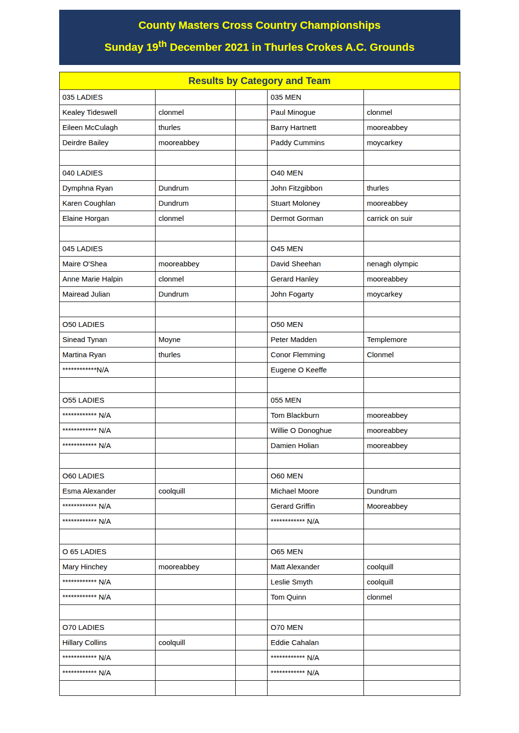County Masters Cross Country Championships Sunday 19th December 2021 in Thurles Crokes A.C. Grounds
| Results by Category and Team |
| 035 LADIES | | | 035 MEN | |
| Kealey Tideswell | clonmel | | Paul Minogue | clonmel |
| Eileen McCulagh | thurles | | Barry Hartnett | mooreabbey |
| Deirdre Bailey | mooreabbey | | Paddy Cummins | moycarkey |
| 040 LADIES | | | O40 MEN | |
| Dymphna Ryan | Dundrum | | John Fitzgibbon | thurles |
| Karen Coughlan | Dundrum | | Stuart Moloney | mooreabbey |
| Elaine Horgan | clonmel | | Dermot Gorman | carrick on suir |
| 045 LADIES | | | O45 MEN | |
| Maire O'Shea | mooreabbey | | David Sheehan | nenagh olympic |
| Anne Marie Halpin | clonmel | | Gerard Hanley | mooreabbey |
| Mairead Julian | Dundrum | | John Fogarty | moycarkey |
| O50 LADIES | | | O50 MEN | |
| Sinead Tynan | Moyne | | Peter Madden | Templemore |
| Martina Ryan | thurles | | Conor Flemming | Clonmel |
| ************N/A | | | Eugene O Keeffe | |
| O55 LADIES | | | 055 MEN | |
| ************ N/A | | | Tom Blackburn | mooreabbey |
| ************ N/A | | | Willie O Donoghue | mooreabbey |
| ************ N/A | | | Damien Holian | mooreabbey |
| O60 LADIES | | | O60 MEN | |
| Esma Alexander | coolquill | | Michael Moore | Dundrum |
| ************ N/A | | | Gerard Griffin | Mooreabbey |
| ************ N/A | | | ************ N/A | |
| O 65 LADIES | | | O65 MEN | |
| Mary Hinchey | mooreabbey | | Matt Alexander | coolquill |
| ************ N/A | | | Leslie Smyth | coolquill |
| ************ N/A | | | Tom Quinn | clonmel |
| O70 LADIES | | | O70 MEN | |
| Hillary Collins | coolquill | | Eddie Cahalan | |
| ************ N/A | | | ************ N/A | |
| ************ N/A | | | ************ N/A | |